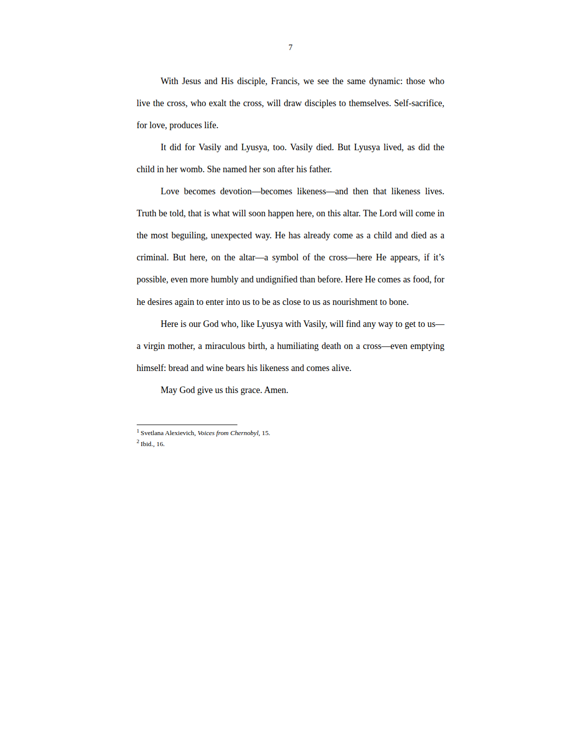7
With Jesus and His disciple, Francis, we see the same dynamic: those who live the cross, who exalt the cross, will draw disciples to themselves. Self-sacrifice, for love, produces life.
It did for Vasily and Lyusya, too. Vasily died. But Lyusya lived, as did the child in her womb. She named her son after his father.
Love becomes devotion—becomes likeness—and then that likeness lives. Truth be told, that is what will soon happen here, on this altar. The Lord will come in the most beguiling, unexpected way. He has already come as a child and died as a criminal. But here, on the altar—a symbol of the cross—here He appears, if it’s possible, even more humbly and undignified than before. Here He comes as food, for he desires again to enter into us to be as close to us as nourishment to bone.
Here is our God who, like Lyusya with Vasily, will find any way to get to us—a virgin mother, a miraculous birth, a humiliating death on a cross—even emptying himself: bread and wine bears his likeness and comes alive.
May God give us this grace. Amen.
1Svetlana Alexievich, Voices from Chernobyl, 15.
2Ibid., 16.